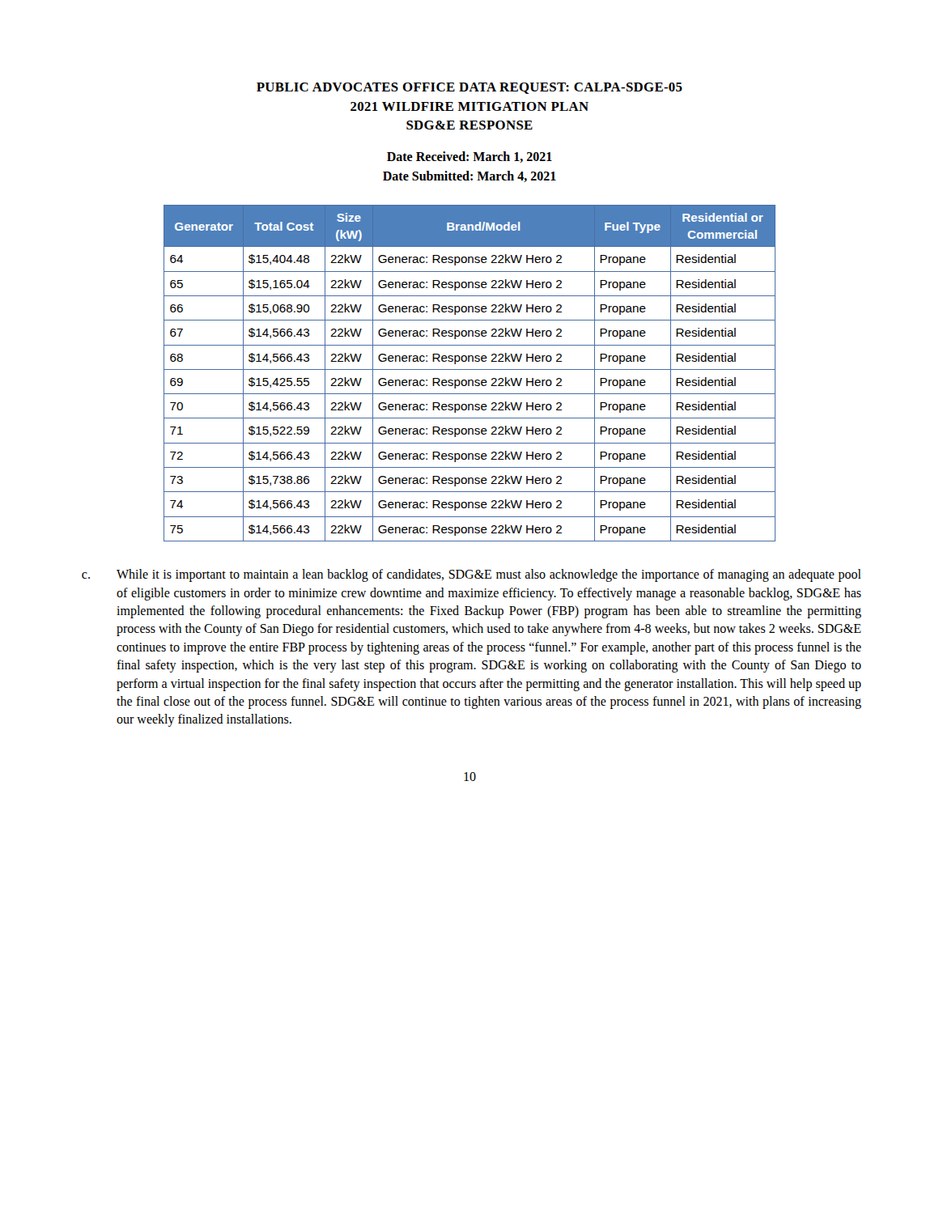PUBLIC ADVOCATES OFFICE DATA REQUEST: CALPA-SDGE-05
2021 WILDFIRE MITIGATION PLAN
SDG&E RESPONSE
Date Received: March 1, 2021
Date Submitted: March 4, 2021
| Generator | Total Cost | Size (kW) | Brand/Model | Fuel Type | Residential or Commercial |
| --- | --- | --- | --- | --- | --- |
| 64 | $15,404.48 | 22kW | Generac: Response 22kW Hero 2 | Propane | Residential |
| 65 | $15,165.04 | 22kW | Generac: Response 22kW Hero 2 | Propane | Residential |
| 66 | $15,068.90 | 22kW | Generac: Response 22kW Hero 2 | Propane | Residential |
| 67 | $14,566.43 | 22kW | Generac: Response 22kW Hero 2 | Propane | Residential |
| 68 | $14,566.43 | 22kW | Generac: Response 22kW Hero 2 | Propane | Residential |
| 69 | $15,425.55 | 22kW | Generac: Response 22kW Hero 2 | Propane | Residential |
| 70 | $14,566.43 | 22kW | Generac: Response 22kW Hero 2 | Propane | Residential |
| 71 | $15,522.59 | 22kW | Generac: Response 22kW Hero 2 | Propane | Residential |
| 72 | $14,566.43 | 22kW | Generac: Response 22kW Hero 2 | Propane | Residential |
| 73 | $15,738.86 | 22kW | Generac: Response 22kW Hero 2 | Propane | Residential |
| 74 | $14,566.43 | 22kW | Generac: Response 22kW Hero 2 | Propane | Residential |
| 75 | $14,566.43 | 22kW | Generac: Response 22kW Hero 2 | Propane | Residential |
c. While it is important to maintain a lean backlog of candidates, SDG&E must also acknowledge the importance of managing an adequate pool of eligible customers in order to minimize crew downtime and maximize efficiency. To effectively manage a reasonable backlog, SDG&E has implemented the following procedural enhancements: the Fixed Backup Power (FBP) program has been able to streamline the permitting process with the County of San Diego for residential customers, which used to take anywhere from 4-8 weeks, but now takes 2 weeks. SDG&E continues to improve the entire FBP process by tightening areas of the process “funnel.” For example, another part of this process funnel is the final safety inspection, which is the very last step of this program. SDG&E is working on collaborating with the County of San Diego to perform a virtual inspection for the final safety inspection that occurs after the permitting and the generator installation. This will help speed up the final close out of the process funnel. SDG&E will continue to tighten various areas of the process funnel in 2021, with plans of increasing our weekly finalized installations.
10